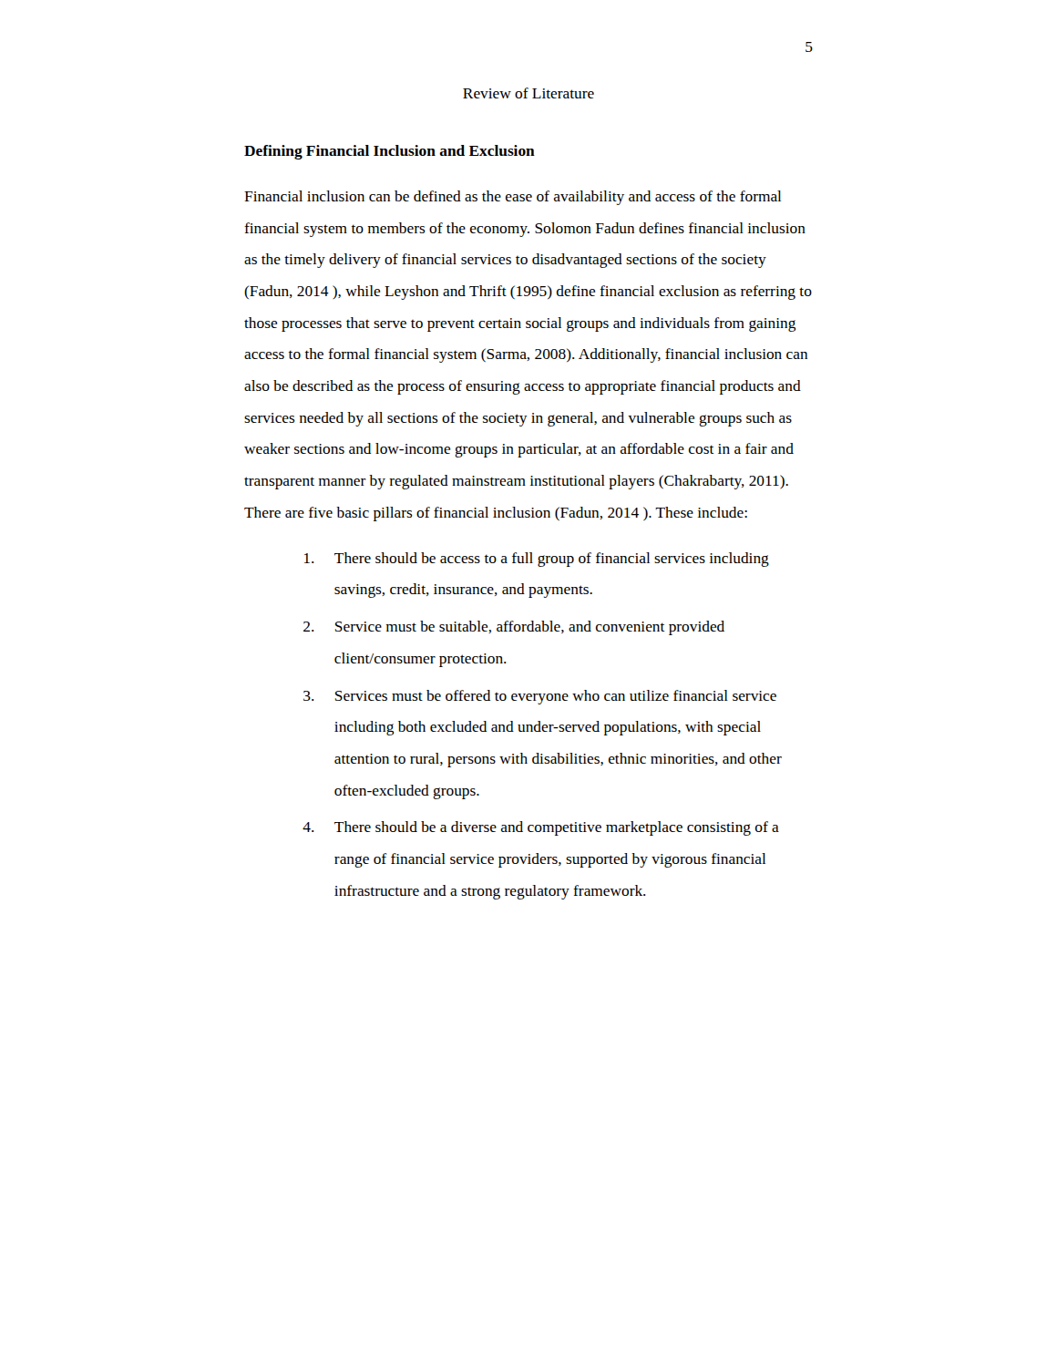5
Review of Literature
Defining Financial Inclusion and Exclusion
Financial inclusion can be defined as the ease of availability and access of the formal financial system to members of the economy. Solomon Fadun defines financial inclusion as the timely delivery of financial services to disadvantaged sections of the society (Fadun, 2014 ), while Leyshon and Thrift (1995) define financial exclusion as referring to those processes that serve to prevent certain social groups and individuals from gaining access to the formal financial system (Sarma, 2008). Additionally, financial inclusion can also be described as the process of ensuring access to appropriate financial products and services needed by all sections of the society in general, and vulnerable groups such as weaker sections and low-income groups in particular, at an affordable cost in a fair and transparent manner by regulated mainstream institutional players (Chakrabarty, 2011). There are five basic pillars of financial inclusion (Fadun, 2014 ). These include:
There should be access to a full group of financial services including savings, credit, insurance, and payments.
Service must be suitable, affordable, and convenient provided client/consumer protection.
Services must be offered to everyone who can utilize financial service including both excluded and under-served populations, with special attention to rural, persons with disabilities, ethnic minorities, and other often-excluded groups.
There should be a diverse and competitive marketplace consisting of a range of financial service providers, supported by vigorous financial infrastructure and a strong regulatory framework.